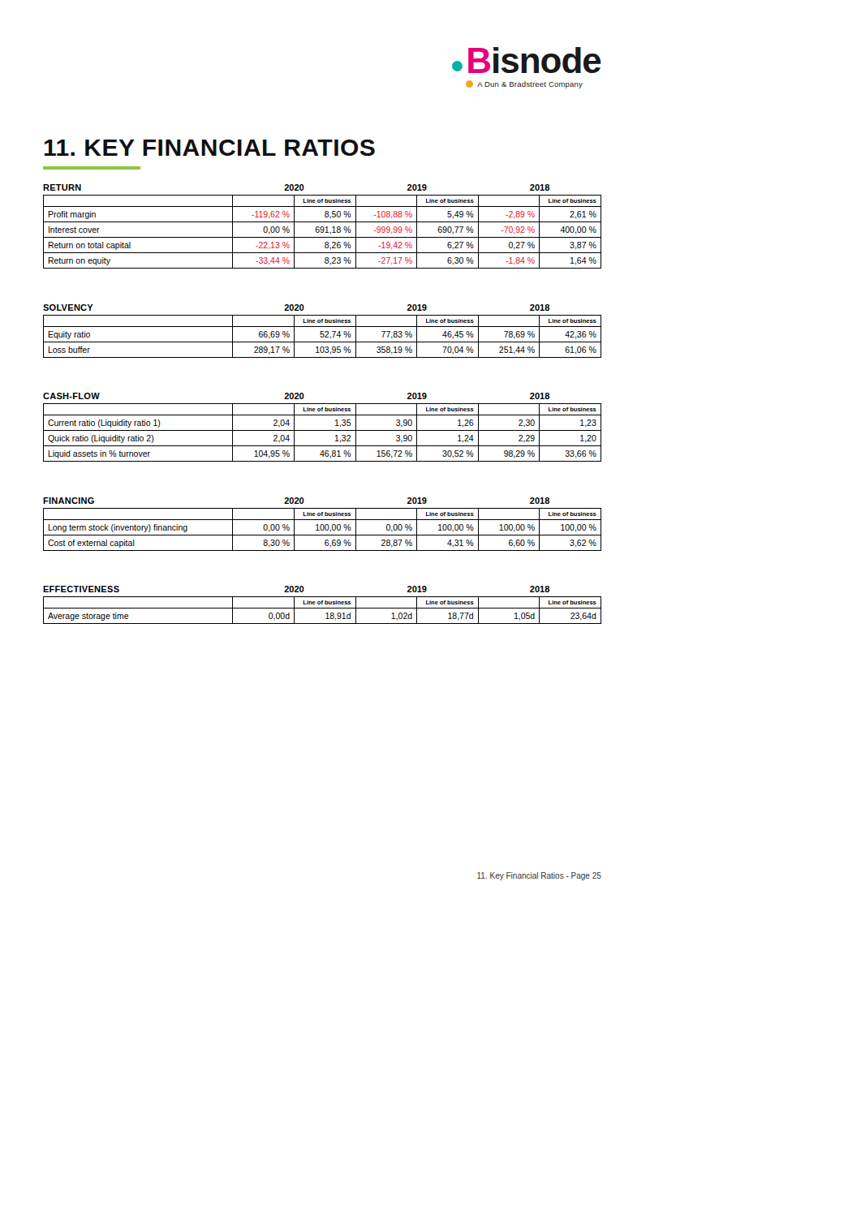Bisnode
A Dun & Bradstreet Company
11. KEY FINANCIAL RATIOS
| RETURN | 2020 | 2019 | 2018 |
| | | Line of business | | Line of business | | Line of business |
| --- | --- | --- | --- | --- | --- | --- |
| Profit margin | -119,62 % | 8,50 % | -108,88 % | 5,49 % | -2,89 % | 2,61 % |
| Interest cover | 0,00 % | 691,18 % | -999,99 % | 690,77 % | -70,92 % | 400,00 % |
| Return on total capital | -22,13 % | 8,26 % | -19,42 % | 6,27 % | 0,27 % | 3,87 % |
| Return on equity | -33,44 % | 8,23 % | -27,17 % | 6,30 % | -1,84 % | 1,64 % |
| SOLVENCY | 2020 | 2019 | 2018 |
| | | Line of business | | Line of business | | Line of business |
| --- | --- | --- | --- | --- | --- | --- |
| Equity ratio | 66,69 % | 52,74 % | 77,83 % | 46,45 % | 78,69 % | 42,36 % |
| Loss buffer | 289,17 % | 103,95 % | 358,19 % | 70,04 % | 251,44 % | 61,06 % |
| CASH-FLOW | 2020 | 2019 | 2018 |
| | | Line of business | | Line of business | | Line of business |
| --- | --- | --- | --- | --- | --- | --- |
| Current ratio (Liquidity ratio 1) | 2,04 | 1,35 | 3,90 | 1,26 | 2,30 | 1,23 |
| Quick ratio (Liquidity ratio 2) | 2,04 | 1,32 | 3,90 | 1,24 | 2,29 | 1,20 |
| Liquid assets in % turnover | 104,95 % | 46,81 % | 156,72 % | 30,52 % | 98,29 % | 33,66 % |
| FINANCING | 2020 | 2019 | 2018 |
| | | Line of business | | Line of business | | Line of business |
| --- | --- | --- | --- | --- | --- | --- |
| Long term stock (inventory) financing | 0,00 % | 100,00 % | 0,00 % | 100,00 % | 100,00 % | 100,00 % |
| Cost of external capital | 8,30 % | 6,69 % | 28,87 % | 4,31 % | 6,60 % | 3,62 % |
| EFFECTIVENESS | 2020 | 2019 | 2018 |
| | | Line of business | | Line of business | | Line of business |
| --- | --- | --- | --- | --- | --- | --- |
| Average storage time | 0,00d | 18,91d | 1,02d | 18,77d | 1,05d | 23,64d |
11. Key Financial Ratios - Page 25